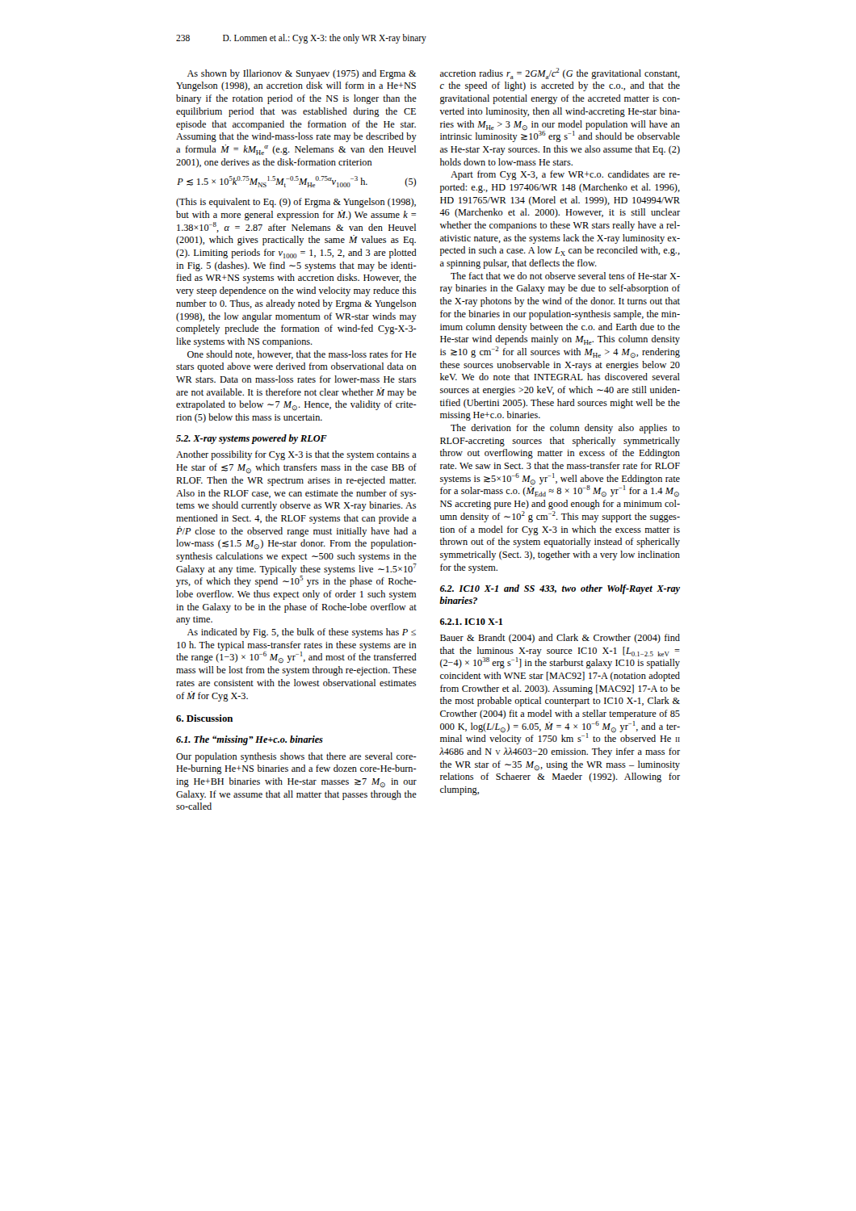238 D. Lommen et al.: Cyg X-3: the only WR X-ray binary
As shown by Illarionov & Sunyaev (1975) and Ergma & Yungelson (1998), an accretion disk will form in a He+NS binary if the rotation period of the NS is longer than the equilibrium period that was established during the CE episode that accompanied the formation of the He star. Assuming that the wind-mass-loss rate may be described by a formula Ṁ = kMHeα (e.g. Nelemans & van den Heuvel 2001), one derives as the disk-formation criterion
P ≲ 1.5 × 105k0.75MNS1.5Mt−0.5MHe0.75αv1000−3 h. (5)
(This is equivalent to Eq. (9) of Ergma & Yungelson (1998), but with a more general expression for Ṁ.) We assume k = 1.38×10−8, α = 2.87 after Nelemans & van den Heuvel (2001), which gives practically the same Ṁ values as Eq. (2). Limiting periods for v1000 = 1, 1.5, 2, and 3 are plotted in Fig. 5 (dashes). We find ∼5 systems that may be identified as WR+NS systems with accretion disks. However, the very steep dependence on the wind velocity may reduce this number to 0. Thus, as already noted by Ergma & Yungelson (1998), the low angular momentum of WR-star winds may completely preclude the formation of wind-fed Cyg-X-3-like systems with NS companions.
One should note, however, that the mass-loss rates for He stars quoted above were derived from observational data on WR stars. Data on mass-loss rates for lower-mass He stars are not available. It is therefore not clear whether Ṁ may be extrapolated to below ∼7 M⊙. Hence, the validity of criterion (5) below this mass is uncertain.
5.2. X-ray systems powered by RLOF
Another possibility for Cyg X-3 is that the system contains a He star of ≲7 M⊙ which transfers mass in the case BB of RLOF. Then the WR spectrum arises in re-ejected matter. Also in the RLOF case, we can estimate the number of systems we should currently observe as WR X-ray binaries. As mentioned in Sect. 4, the RLOF systems that can provide a Ṗ/P close to the observed range must initially have had a low-mass (≲1.5 M⊙) He-star donor. From the population-synthesis calculations we expect ∼500 such systems in the Galaxy at any time. Typically these systems live ∼1.5×107 yrs, of which they spend ∼105 yrs in the phase of Roche-lobe overflow. We thus expect only of order 1 such system in the Galaxy to be in the phase of Roche-lobe overflow at any time.
As indicated by Fig. 5, the bulk of these systems has P ≤ 10 h. The typical mass-transfer rates in these systems are in the range (1−3) × 10−6 M⊙ yr−1, and most of the transferred mass will be lost from the system through re-ejection. These rates are consistent with the lowest observational estimates of Ṁ for Cyg X-3.
6. Discussion
6.1. The “missing” He+c.o. binaries
Our population synthesis shows that there are several core-He-burning He+NS binaries and a few dozen core-He-burning He+BH binaries with He-star masses ≳7 M⊙ in our Galaxy. If we assume that all matter that passes through the so-called
accretion radius ra = 2GMa/c2 (G the gravitational constant, c the speed of light) is accreted by the c.o., and that the gravitational potential energy of the accreted matter is converted into luminosity, then all wind-accreting He-star binaries with MHe > 3 M⊙ in our model population will have an intrinsic luminosity ≳1036 erg s−1 and should be observable as He-star X-ray sources. In this we also assume that Eq. (2) holds down to low-mass He stars.
Apart from Cyg X-3, a few WR+c.o. candidates are reported: e.g., HD 197406/WR 148 (Marchenko et al. 1996), HD 191765/WR 134 (Morel et al. 1999), HD 104994/WR 46 (Marchenko et al. 2000). However, it is still unclear whether the companions to these WR stars really have a relativistic nature, as the systems lack the X-ray luminosity expected in such a case. A low LX can be reconciled with, e.g., a spinning pulsar, that deflects the flow.
The fact that we do not observe several tens of He-star X-ray binaries in the Galaxy may be due to self-absorption of the X-ray photons by the wind of the donor. It turns out that for the binaries in our population-synthesis sample, the minimum column density between the c.o. and Earth due to the He-star wind depends mainly on MHe. This column density is ≳10 g cm−2 for all sources with MHe > 4 M⊙, rendering these sources unobservable in X-rays at energies below 20 keV. We do note that INTEGRAL has discovered several sources at energies >20 keV, of which ∼40 are still unidentified (Ubertini 2005). These hard sources might well be the missing He+c.o. binaries.
The derivation for the column density also applies to RLOF-accreting sources that spherically symmetrically throw out overflowing matter in excess of the Eddington rate. We saw in Sect. 3 that the mass-transfer rate for RLOF systems is ≳5×10−6 M⊙ yr−1, well above the Eddington rate for a solar-mass c.o. (ṀEdd ≈ 8 × 10−8 M⊙ yr−1 for a 1.4 M⊙ NS accreting pure He) and good enough for a minimum column density of ∼102 g cm−2. This may support the suggestion of a model for Cyg X-3 in which the excess matter is thrown out of the system equatorially instead of spherically symmetrically (Sect. 3), together with a very low inclination for the system.
6.2. IC10 X-1 and SS 433, two other Wolf-Rayet X-ray binaries?
6.2.1. IC10 X-1
Bauer & Brandt (2004) and Clark & Crowther (2004) find that the luminous X-ray source IC10 X-1 [L0.1−2.5 keV = (2−4) × 1038 erg s−1] in the starburst galaxy IC10 is spatially coincident with WNE star [MAC92] 17-A (notation adopted from Crowther et al. 2003). Assuming [MAC92] 17-A to be the most probable optical counterpart to IC10 X-1, Clark & Crowther (2004) fit a model with a stellar temperature of 85 000 K, log(L/L⊙) = 6.05, Ṁ = 4 × 10−6 M⊙ yr−1, and a terminal wind velocity of 1750 km s−1 to the observed He ii λ4686 and N v λλ4603−20 emission. They infer a mass for the WR star of ∼35 M⊙, using the WR mass – luminosity relations of Schaerer & Maeder (1992). Allowing for clumping,